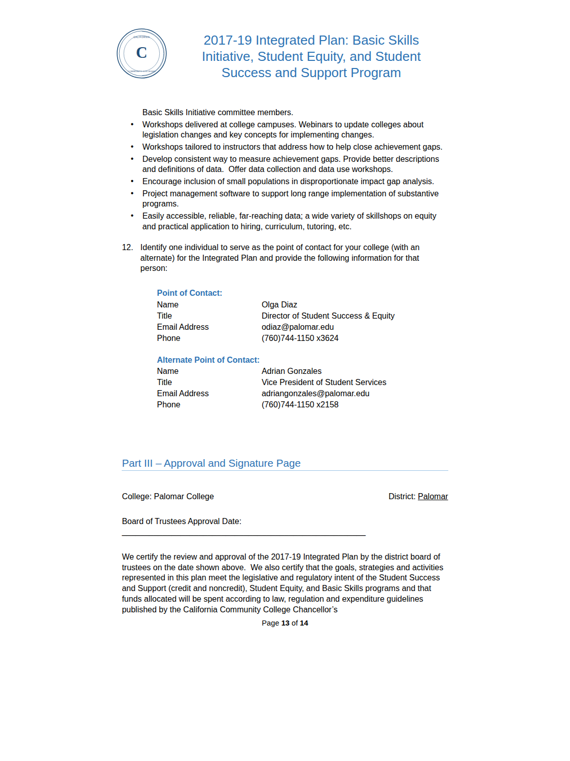C CALIFORNIA COMMUNITY COLLEGES
2017-19 Integrated Plan: Basic Skills Initiative, Student Equity, and Student Success and Support Program
Basic Skills Initiative committee members.
Workshops delivered at college campuses. Webinars to update colleges about legislation changes and key concepts for implementing changes.
Workshops tailored to instructors that address how to help close achievement gaps.
Develop consistent way to measure achievement gaps. Provide better descriptions and definitions of data. Offer data collection and data use workshops.
Encourage inclusion of small populations in disproportionate impact gap analysis.
Project management software to support long range implementation of substantive programs.
Easily accessible, reliable, far-reaching data; a wide variety of skillshops on equity and practical application to hiring, curriculum, tutoring, etc.
12.
Identify one individual to serve as the point of contact for your college (with an alternate) for the Integrated Plan and provide the following information for that person:
Point of Contact:
| Name | Olga Diaz |
| Title | Director of Student Success & Equity |
| Email Address | odiaz@palomar.edu |
| Phone | (760)744-1150 x3624 |
Alternate Point of Contact:
| Name | Adrian Gonzales |
| Title | Vice President of Student Services |
| Email Address | adriangonzales@palomar.edu |
| Phone | (760)744-1150 x2158 |
Part III – Approval and Signature Page
College: Palomar College
District: Palomar
Board of Trustees Approval Date: ______________________________________________________
We certify the review and approval of the 2017-19 Integrated Plan by the district board of trustees on the date shown above. We also certify that the goals, strategies and activities represented in this plan meet the legislative and regulatory intent of the Student Success and Support (credit and noncredit), Student Equity, and Basic Skills programs and that funds allocated will be spent according to law, regulation and expenditure guidelines published by the California Community College Chancellor’s
Page 13 of 14